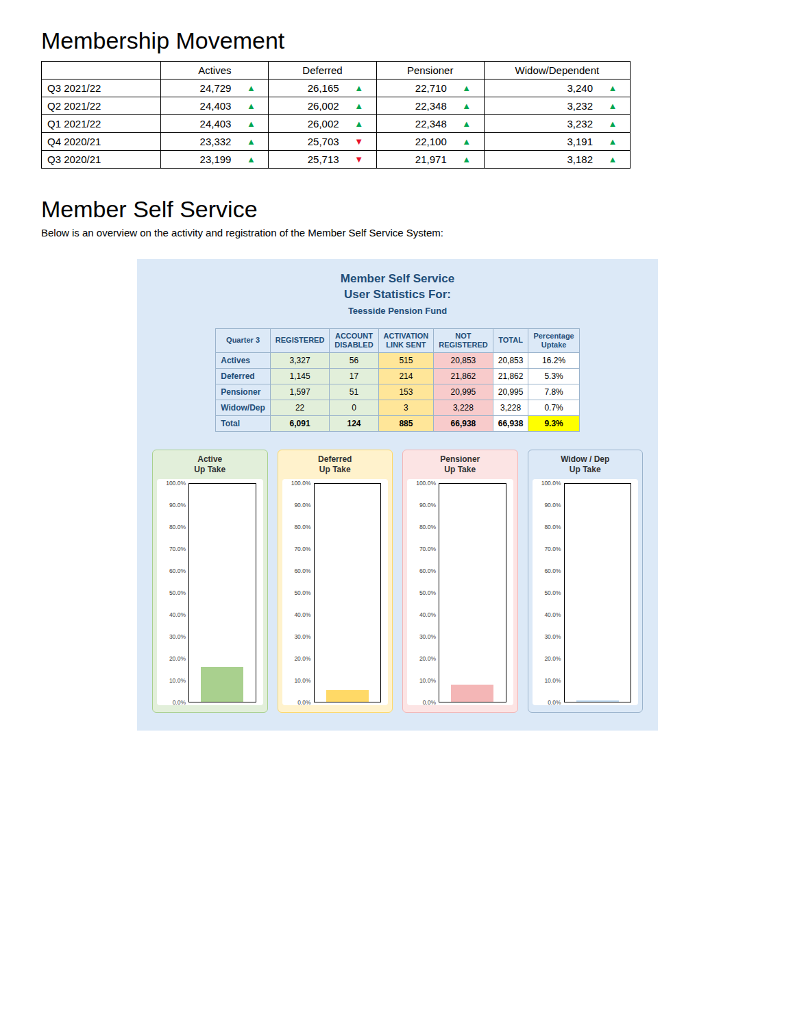Membership Movement
| | Actives | Deferred | Pensioner | Widow/Dependent |
| --- | --- | --- | --- | --- |
| Q3 2021/22 | 24,729 | ▲ | 26,165 | ▲ | 22,710 | ▲ | 3,240 | ▲ |
| Q2 2021/22 | 24,403 | ▲ | 26,002 | ▲ | 22,348 | ▲ | 3,232 | ▲ |
| Q1 2021/22 | 24,403 | ▲ | 26,002 | ▲ | 22,348 | ▲ | 3,232 | ▲ |
| Q4 2020/21 | 23,332 | ▲ | 25,703 | ▼ | 22,100 | ▲ | 3,191 | ▲ |
| Q3 2020/21 | 23,199 | ▲ | 25,713 | ▼ | 21,971 | ▲ | 3,182 | ▲ |
Member Self Service
Below is an overview on the activity and registration of the Member Self Service System:
Member Self Service
User Statistics For:
Teesside Pension Fund
| Quarter 3 | REGISTERED | ACCOUNT DISABLED | ACTIVATION LINK SENT | NOT REGISTERED | TOTAL | Percentage Uptake |
| --- | --- | --- | --- | --- | --- | --- |
| Actives | 3,327 | 56 | 515 | 20,853 | 20,853 | 16.2% |
| Deferred | 1,145 | 17 | 214 | 21,862 | 21,862 | 5.3% |
| Pensioner | 1,597 | 51 | 153 | 20,995 | 20,995 | 7.8% |
| Widow/Dep | 22 | 0 | 3 | 3,228 | 3,228 | 0.7% |
| Total | 6,091 | 124 | 885 | 66,938 | 66,938 | 9.3% |
Active
Up Take
100.0% 90.0% 80.0% 70.0% 60.0% 50.0% 40.0% 30.0% 20.0% 10.0% 0.0%
Deferred
Up Take
100.0% 90.0% 80.0% 70.0% 60.0% 50.0% 40.0% 30.0% 20.0% 10.0% 0.0%
Pensioner
Up Take
100.0% 90.0% 80.0% 70.0% 60.0% 50.0% 40.0% 30.0% 20.0% 10.0% 0.0%
Widow / Dep
Up Take
100.0% 90.0% 80.0% 70.0% 60.0% 50.0% 40.0% 30.0% 20.0% 10.0% 0.0%